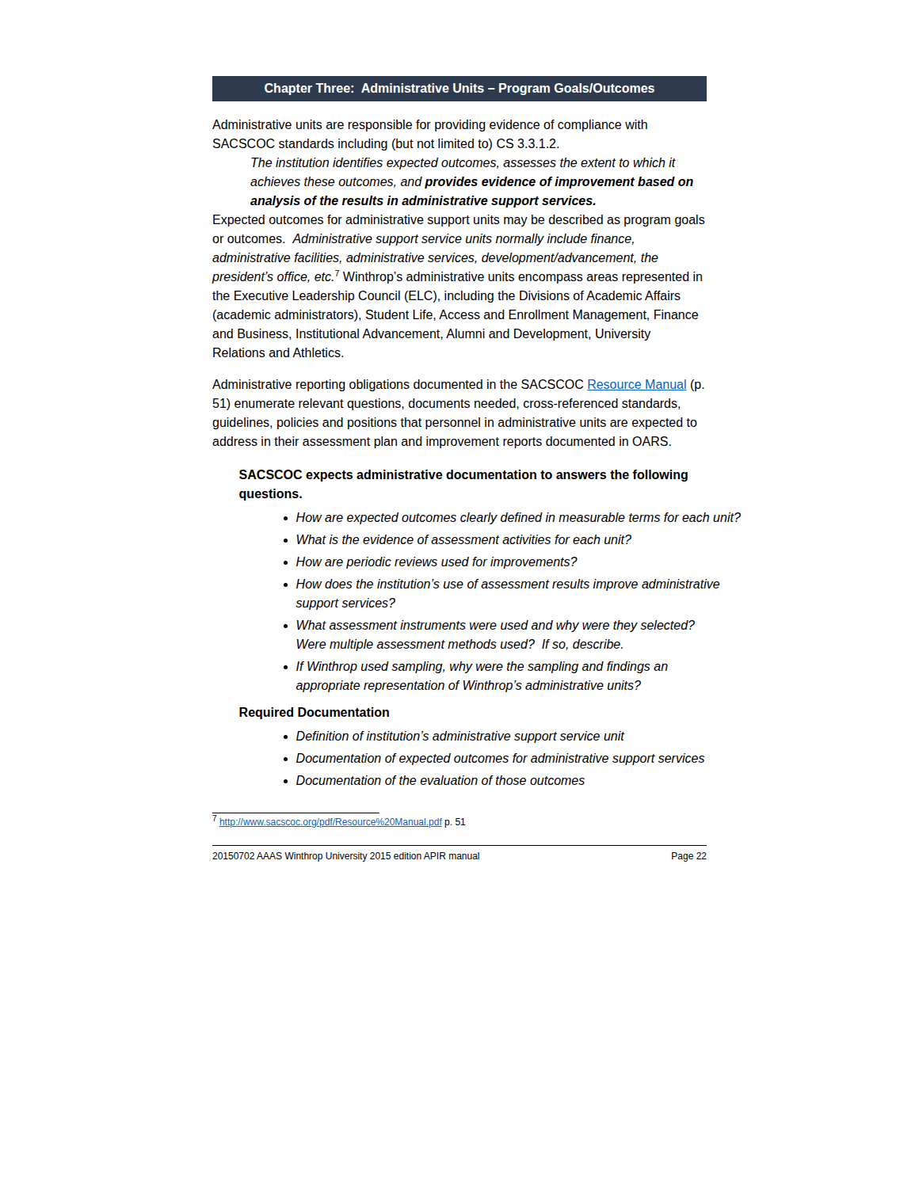Chapter Three: Administrative Units – Program Goals/Outcomes
Administrative units are responsible for providing evidence of compliance with SACSCOC standards including (but not limited to) CS 3.3.1.2.
The institution identifies expected outcomes, assesses the extent to which it achieves these outcomes, and provides evidence of improvement based on analysis of the results in administrative support services.
Expected outcomes for administrative support units may be described as program goals or outcomes. Administrative support service units normally include finance, administrative facilities, administrative services, development/advancement, the president’s office, etc.7 Winthrop’s administrative units encompass areas represented in the Executive Leadership Council (ELC), including the Divisions of Academic Affairs (academic administrators), Student Life, Access and Enrollment Management, Finance and Business, Institutional Advancement, Alumni and Development, University Relations and Athletics.
Administrative reporting obligations documented in the SACSCOC Resource Manual (p. 51) enumerate relevant questions, documents needed, cross-referenced standards, guidelines, policies and positions that personnel in administrative units are expected to address in their assessment plan and improvement reports documented in OARS.
SACSCOC expects administrative documentation to answers the following questions.
How are expected outcomes clearly defined in measurable terms for each unit?
What is the evidence of assessment activities for each unit?
How are periodic reviews used for improvements?
How does the institution’s use of assessment results improve administrative support services?
What assessment instruments were used and why were they selected? Were multiple assessment methods used? If so, describe.
If Winthrop used sampling, why were the sampling and findings an appropriate representation of Winthrop’s administrative units?
Required Documentation
Definition of institution’s administrative support service unit
Documentation of expected outcomes for administrative support services
Documentation of the evaluation of those outcomes
7 http://www.sacscoc.org/pdf/Resource%20Manual.pdf p. 51
20150702 AAAS Winthrop University 2015 edition APIR manual Page 22